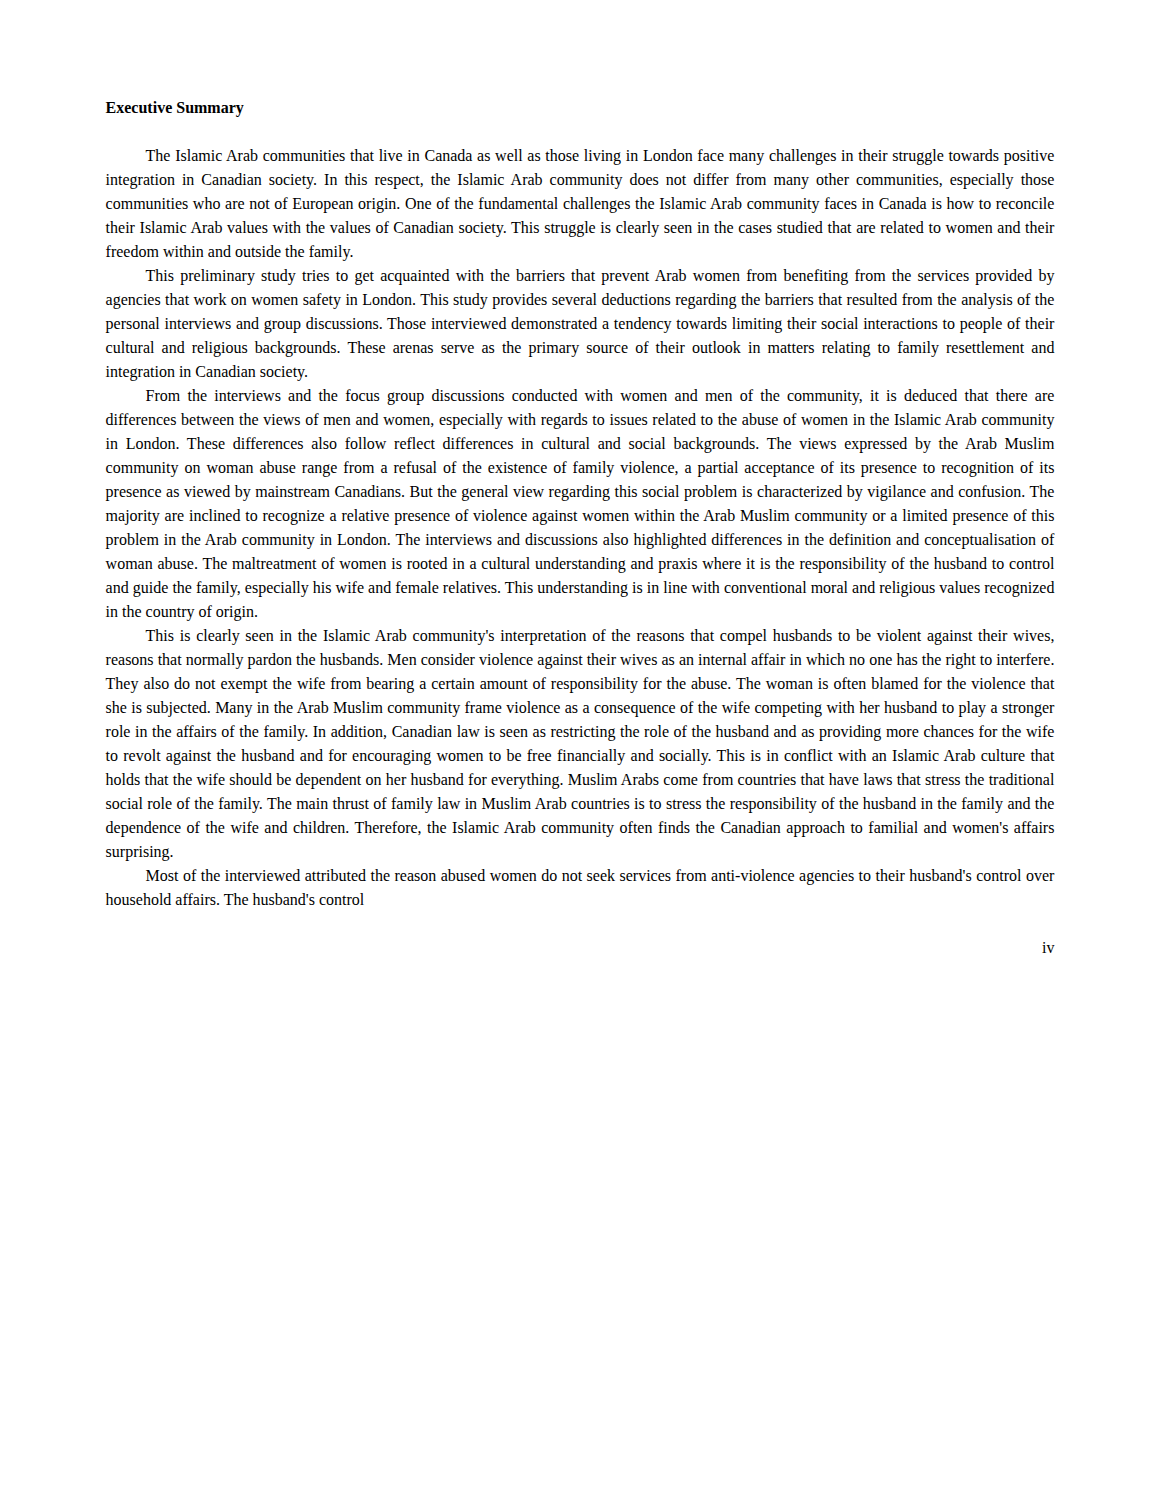Executive Summary
The Islamic Arab communities that live in Canada as well as those living in London face many challenges in their struggle towards positive integration in Canadian society. In this respect, the Islamic Arab community does not differ from many other communities, especially those communities who are not of European origin. One of the fundamental challenges the Islamic Arab community faces in Canada is how to reconcile their Islamic Arab values with the values of Canadian society. This struggle is clearly seen in the cases studied that are related to women and their freedom within and outside the family.
This preliminary study tries to get acquainted with the barriers that prevent Arab women from benefiting from the services provided by agencies that work on women safety in London. This study provides several deductions regarding the barriers that resulted from the analysis of the personal interviews and group discussions. Those interviewed demonstrated a tendency towards limiting their social interactions to people of their cultural and religious backgrounds. These arenas serve as the primary source of their outlook in matters relating to family resettlement and integration in Canadian society.
From the interviews and the focus group discussions conducted with women and men of the community, it is deduced that there are differences between the views of men and women, especially with regards to issues related to the abuse of women in the Islamic Arab community in London. These differences also follow reflect differences in cultural and social backgrounds. The views expressed by the Arab Muslim community on woman abuse range from a refusal of the existence of family violence, a partial acceptance of its presence to recognition of its presence as viewed by mainstream Canadians. But the general view regarding this social problem is characterized by vigilance and confusion. The majority are inclined to recognize a relative presence of violence against women within the Arab Muslim community or a limited presence of this problem in the Arab community in London. The interviews and discussions also highlighted differences in the definition and conceptualisation of woman abuse. The maltreatment of women is rooted in a cultural understanding and praxis where it is the responsibility of the husband to control and guide the family, especially his wife and female relatives. This understanding is in line with conventional moral and religious values recognized in the country of origin.
This is clearly seen in the Islamic Arab community's interpretation of the reasons that compel husbands to be violent against their wives, reasons that normally pardon the husbands. Men consider violence against their wives as an internal affair in which no one has the right to interfere. They also do not exempt the wife from bearing a certain amount of responsibility for the abuse. The woman is often blamed for the violence that she is subjected. Many in the Arab Muslim community frame violence as a consequence of the wife competing with her husband to play a stronger role in the affairs of the family. In addition, Canadian law is seen as restricting the role of the husband and as providing more chances for the wife to revolt against the husband and for encouraging women to be free financially and socially. This is in conflict with an Islamic Arab culture that holds that the wife should be dependent on her husband for everything. Muslim Arabs come from countries that have laws that stress the traditional social role of the family. The main thrust of family law in Muslim Arab countries is to stress the responsibility of the husband in the family and the dependence of the wife and children. Therefore, the Islamic Arab community often finds the Canadian approach to familial and women's affairs surprising.
Most of the interviewed attributed the reason abused women do not seek services from anti-violence agencies to their husband's control over household affairs. The husband's control
iv